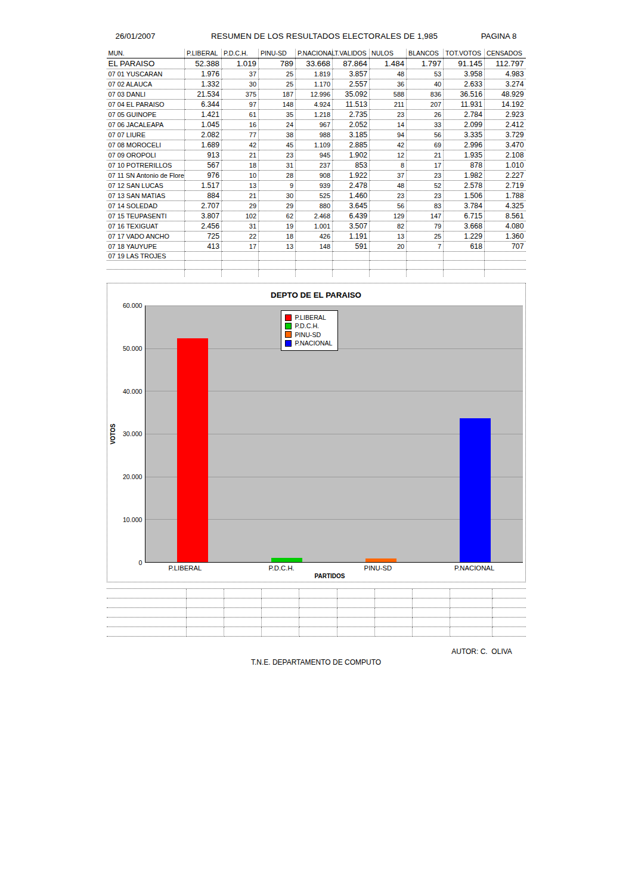26/01/2007
RESUMEN DE LOS RESULTADOS ELECTORALES DE 1,985
PAGINA 8
| MUN. | P.LIBERAL | P.D.C.H. | PINU-SD | P.NACIONAL | T.VALIDOS | NULOS | BLANCOS | TOT.VOTOS | CENSADOS |
| --- | --- | --- | --- | --- | --- | --- | --- | --- | --- |
| EL PARAISO | 52.388 | 1.019 | 789 | 33.668 | 87.864 | 1.484 | 1.797 | 91.145 | 112.797 |
| 07 01 YUSCARAN | 1.976 | 37 | 25 | 1.819 | 3.857 | 48 | 53 | 3.958 | 4.983 |
| 07 02 ALAUCA | 1.332 | 30 | 25 | 1.170 | 2.557 | 36 | 40 | 2.633 | 3.274 |
| 07 03 DANLI | 21.534 | 375 | 187 | 12.996 | 35.092 | 588 | 836 | 36.516 | 48.929 |
| 07 04 EL PARAISO | 6.344 | 97 | 148 | 4.924 | 11.513 | 211 | 207 | 11.931 | 14.192 |
| 07 05 GUINOPE | 1.421 | 61 | 35 | 1.218 | 2.735 | 23 | 26 | 2.784 | 2.923 |
| 07 06 JACALEAPA | 1.045 | 16 | 24 | 967 | 2.052 | 14 | 33 | 2.099 | 2.412 |
| 07 07 LIURE | 2.082 | 77 | 38 | 988 | 3.185 | 94 | 56 | 3.335 | 3.729 |
| 07 08 MOROCELI | 1.689 | 42 | 45 | 1.109 | 2.885 | 42 | 69 | 2.996 | 3.470 |
| 07 09 OROPOLI | 913 | 21 | 23 | 945 | 1.902 | 12 | 21 | 1.935 | 2.108 |
| 07 10 POTRERILLOS | 567 | 18 | 31 | 237 | 853 | 8 | 17 | 878 | 1.010 |
| 07 11 SN Antonio de Flores | 976 | 10 | 28 | 908 | 1.922 | 37 | 23 | 1.982 | 2.227 |
| 07 12 SAN LUCAS | 1.517 | 13 | 9 | 939 | 2.478 | 48 | 52 | 2.578 | 2.719 |
| 07 13 SAN MATIAS | 884 | 21 | 30 | 525 | 1.460 | 23 | 23 | 1.506 | 1.788 |
| 07 14 SOLEDAD | 2.707 | 29 | 29 | 880 | 3.645 | 56 | 83 | 3.784 | 4.325 |
| 07 15 TEUPASENTI | 3.807 | 102 | 62 | 2.468 | 6.439 | 129 | 147 | 6.715 | 8.561 |
| 07 16 TEXIGUAT | 2.456 | 31 | 19 | 1.001 | 3.507 | 82 | 79 | 3.668 | 4.080 |
| 07 17 VADO ANCHO | 725 | 22 | 18 | 426 | 1.191 | 13 | 25 | 1.229 | 1.360 |
| 07 18 YAUYUPE | 413 | 17 | 13 | 148 | 591 | 20 | 7 | 618 | 707 |
| 07 19 LAS TROJES | | | | | | | | | |
DEPTO DE EL PARAISO
VOTOS
60.000
50.000
40.000
30.000
20.000
10.000
0
P.LIBERAL
P.D.C.H.
PINU-SD
P.NACIONAL
P.LIBERAL P.D.C.H. PINU-SD P.NACIONAL
PARTIDOS
AUTOR: C. OLIVA
T.N.E. DEPARTAMENTO DE COMPUTO